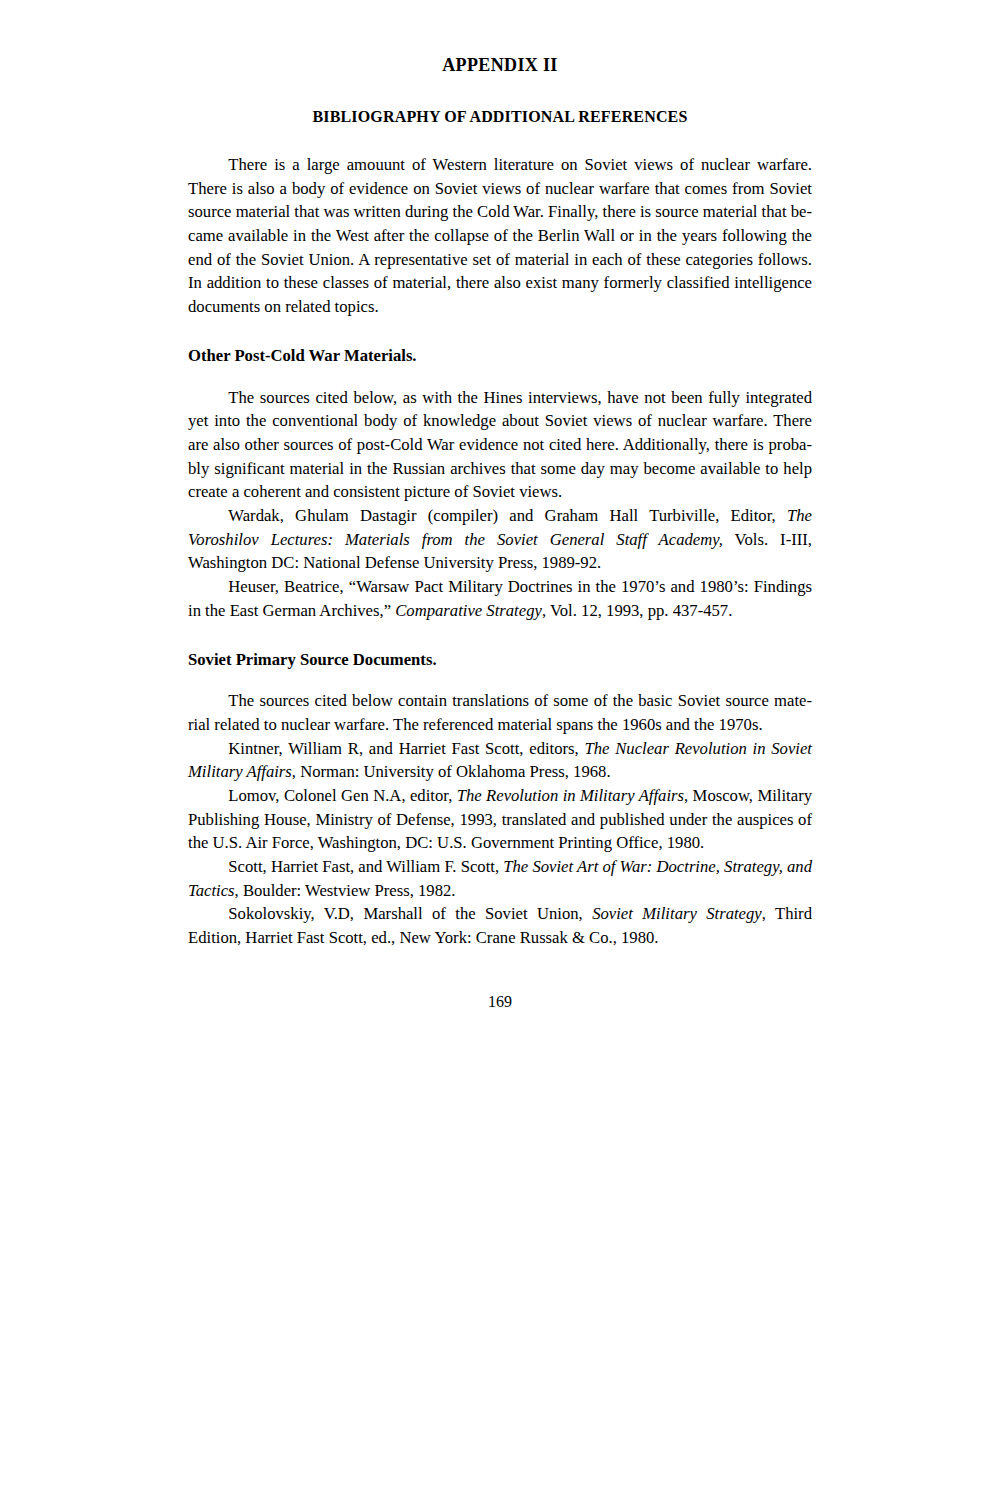APPENDIX II
BIBLIOGRAPHY OF ADDITIONAL REFERENCES
There is a large amouunt of Western literature on Soviet views of nuclear warfare. There is also a body of evidence on Soviet views of nuclear warfare that comes from Soviet source material that was written during the Cold War. Finally, there is source material that became available in the West after the collapse of the Berlin Wall or in the years following the end of the Soviet Union. A representative set of material in each of these categories follows. In addition to these classes of material, there also exist many formerly classified intelligence documents on related topics.
Other Post-Cold War Materials.
The sources cited below, as with the Hines interviews, have not been fully integrated yet into the conventional body of knowledge about Soviet views of nuclear warfare. There are also other sources of post-Cold War evidence not cited here. Additionally, there is probably significant material in the Russian archives that some day may become available to help create a coherent and consistent picture of Soviet views.
Wardak, Ghulam Dastagir (compiler) and Graham Hall Turbiville, Editor, The Voroshilov Lectures: Materials from the Soviet General Staff Academy, Vols. I-III, Washington DC: National Defense University Press, 1989-92.
Heuser, Beatrice, “Warsaw Pact Military Doctrines in the 1970’s and 1980’s: Findings in the East German Archives,” Comparative Strategy, Vol. 12, 1993, pp. 437-457.
Soviet Primary Source Documents.
The sources cited below contain translations of some of the basic Soviet source material related to nuclear warfare. The referenced material spans the 1960s and the 1970s.
Kintner, William R, and Harriet Fast Scott, editors, The Nuclear Revolution in Soviet Military Affairs, Norman: University of Oklahoma Press, 1968.
Lomov, Colonel Gen N.A, editor, The Revolution in Military Affairs, Moscow, Military Publishing House, Ministry of Defense, 1993, translated and published under the auspices of the U.S. Air Force, Washington, DC: U.S. Government Printing Office, 1980.
Scott, Harriet Fast, and William F. Scott, The Soviet Art of War: Doctrine, Strategy, and Tactics, Boulder: Westview Press, 1982.
Sokolovskiy, V.D, Marshall of the Soviet Union, Soviet Military Strategy, Third Edition, Harriet Fast Scott, ed., New York: Crane Russak & Co., 1980.
169